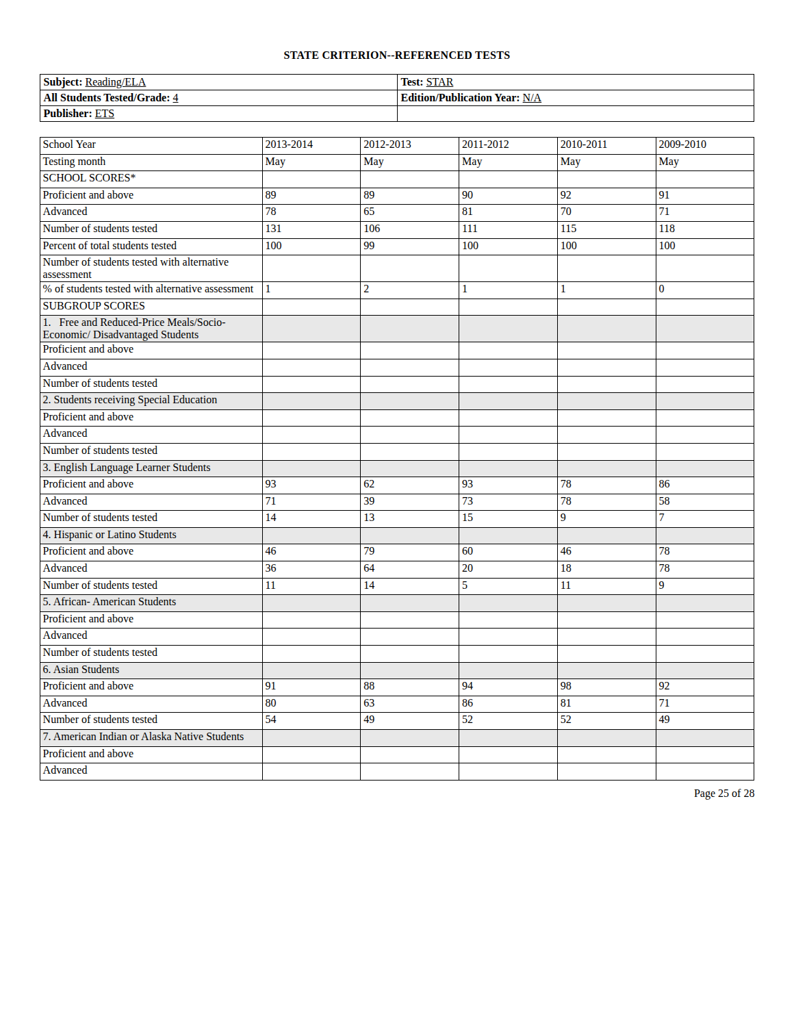STATE CRITERION--REFERENCED TESTS
| Subject: Reading/ELA | Test: STAR |
| All Students Tested/Grade: 4 | Edition/Publication Year: N/A |
| Publisher: ETS | |
| School Year | 2013-2014 | 2012-2013 | 2011-2012 | 2010-2011 | 2009-2010 |
| Testing month | May | May | May | May | May |
| SCHOOL SCORES* | | | | | |
| Proficient and above | 89 | 89 | 90 | 92 | 91 |
| Advanced | 78 | 65 | 81 | 70 | 71 |
| Number of students tested | 131 | 106 | 111 | 115 | 118 |
| Percent of total students tested | 100 | 99 | 100 | 100 | 100 |
| Number of students tested with alternative assessment | | | | | |
| % of students tested with alternative assessment | 1 | 2 | 1 | 1 | 0 |
| SUBGROUP SCORES | | | | | |
| 1. Free and Reduced-Price Meals/Socio-Economic/ Disadvantaged Students | | | | | |
| Proficient and above | | | | | |
| Advanced | | | | | |
| Number of students tested | | | | | |
| 2. Students receiving Special Education | | | | | |
| Proficient and above | | | | | |
| Advanced | | | | | |
| Number of students tested | | | | | |
| 3. English Language Learner Students | | | | | |
| Proficient and above | 93 | 62 | 93 | 78 | 86 |
| Advanced | 71 | 39 | 73 | 78 | 58 |
| Number of students tested | 14 | 13 | 15 | 9 | 7 |
| 4. Hispanic or Latino Students | | | | | |
| Proficient and above | 46 | 79 | 60 | 46 | 78 |
| Advanced | 36 | 64 | 20 | 18 | 78 |
| Number of students tested | 11 | 14 | 5 | 11 | 9 |
| 5. African- American Students | | | | | |
| Proficient and above | | | | | |
| Advanced | | | | | |
| Number of students tested | | | | | |
| 6. Asian Students | | | | | |
| Proficient and above | 91 | 88 | 94 | 98 | 92 |
| Advanced | 80 | 63 | 86 | 81 | 71 |
| Number of students tested | 54 | 49 | 52 | 52 | 49 |
| 7. American Indian or Alaska Native Students | | | | | |
| Proficient and above | | | | | |
| Advanced | | | | | |
Page 25 of 28